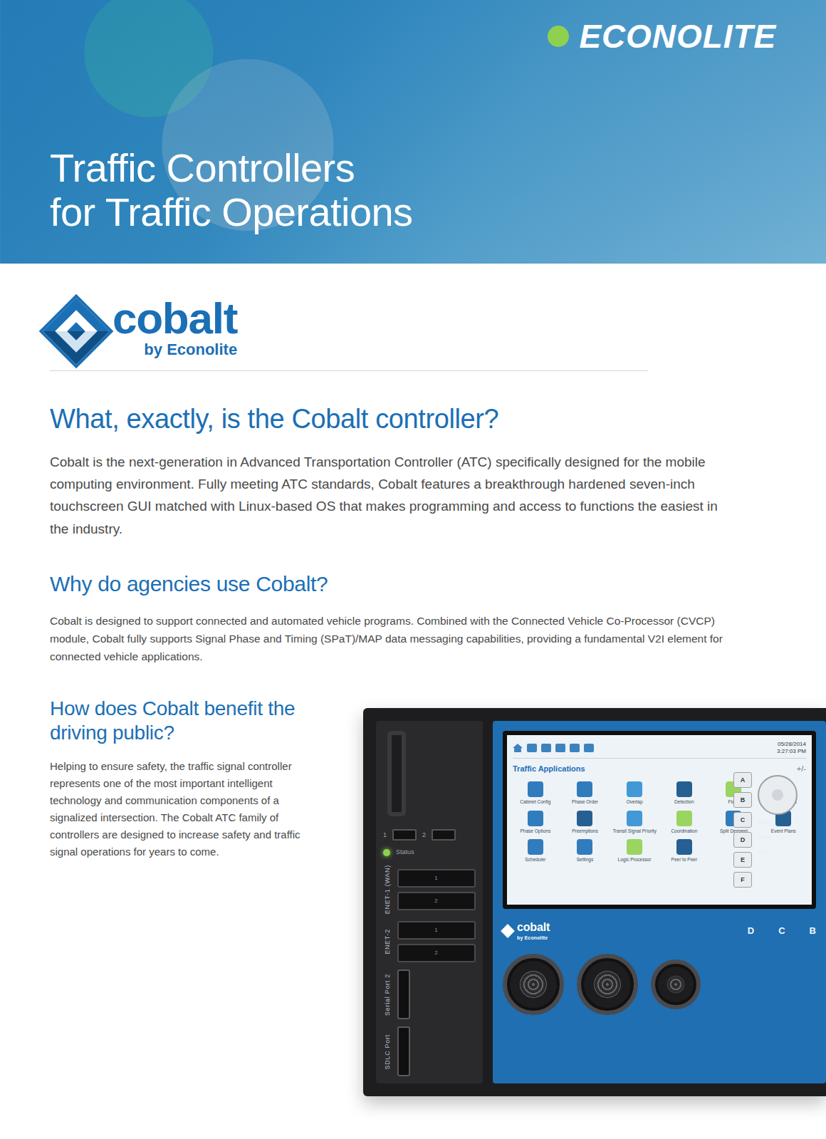Econolite
Traffic Controllers
for Traffic Operations
cobalt by Econolite
What, exactly, is the Cobalt controller?
Cobalt is the next-generation in Advanced Transportation Controller (ATC) specifically designed for the mobile computing environment. Fully meeting ATC standards, Cobalt features a breakthrough hardened seven-inch touchscreen GUI matched with Linux-based OS that makes programming and access to functions the easiest in the industry.
Why do agencies use Cobalt?
Cobalt is designed to support connected and automated vehicle programs. Combined with the Connected Vehicle Co-Processor (CVCP) module, Cobalt fully supports Signal Phase and Timing (SPaT)/MAP data messaging capabilities, providing a fundamental V2I element for connected vehicle applications.
How does Cobalt benefit the driving public?
Helping to ensure safety, the traffic signal controller represents one of the most important intelligent technology and communication components of a signalized intersection. The Cobalt ATC family of controllers are designed to increase safety and traffic signal operations for years to come.
1 2
Status
ENET-1 (WAN)
1
2
ENET-2
1
2
Serial Port 2
SDLC Port
05/28/2014
3:27:03 PM
Traffic Applications +/-
Cabinet Config
Phase Order
Overlap
Detection
Flash
Timing Plans
Phase Options
Preemptions
Transit Signal Priority
Coordination
Split Demand
Event Plans
Scheduler
Settings
Logic Processor
Peer to Peer
cobaltby Econolite
DCB
A B C D E F
SpFn Status Next